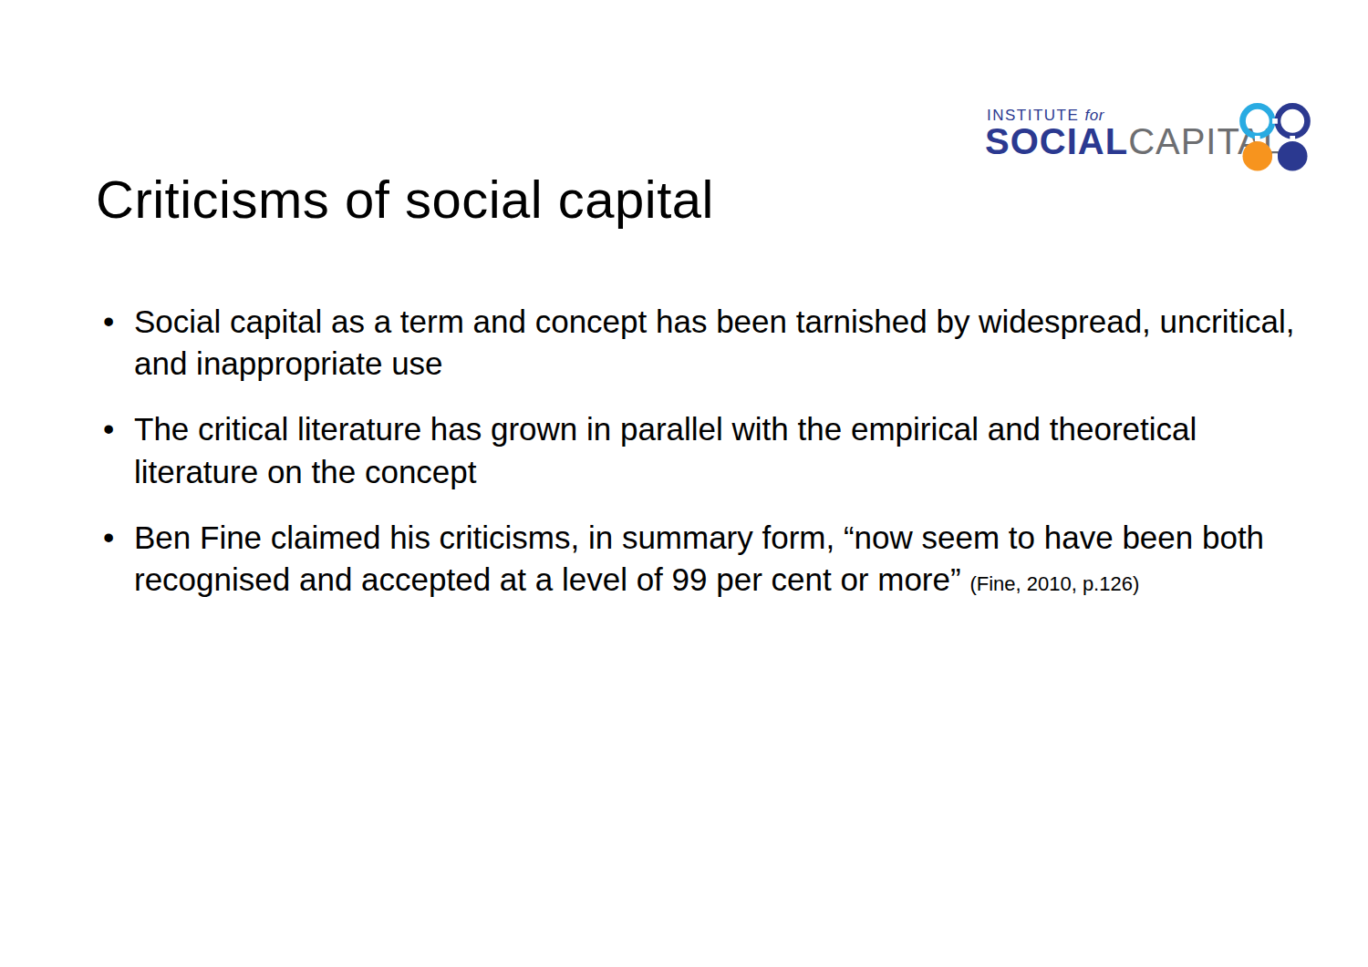INSTITUTE for
SOCIAL CAPITAL
Criticisms of social capital
Social capital as a term and concept has been tarnished by widespread, uncritical, and inappropriate use
The critical literature has grown in parallel with the empirical and theoretical literature on the concept
Ben Fine claimed his criticisms, in summary form, “now seem to have been both recognised and accepted at a level of 99 per cent or more” (Fine, 2010, p.126)